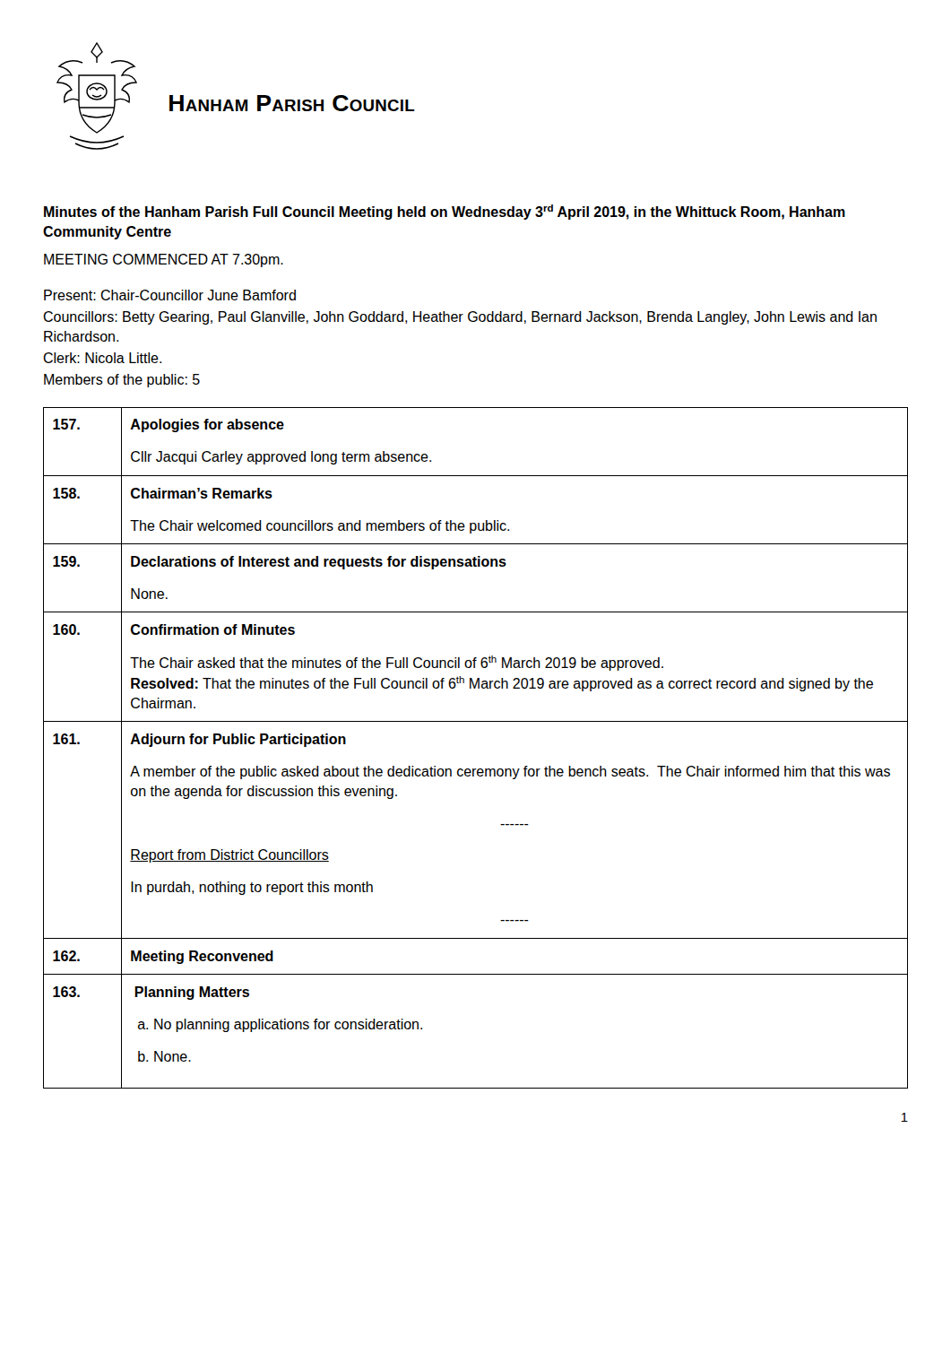HANHAM PARISH COUNCIL
Minutes of the Hanham Parish Full Council Meeting held on Wednesday 3rd April 2019, in the Whittuck Room, Hanham Community Centre
MEETING COMMENCED AT 7.30pm.
Present: Chair-Councillor June Bamford
Councillors: Betty Gearing, Paul Glanville, John Goddard, Heather Goddard, Bernard Jackson, Brenda Langley, John Lewis and Ian Richardson.
Clerk: Nicola Little.
Members of the public: 5
| 157. | Apologies for absence Cllr Jacqui Carley approved long term absence. |
| 158. | Chairman’s Remarks The Chair welcomed councillors and members of the public. |
| 159. | Declarations of Interest and requests for dispensations None. |
| 160. | Confirmation of Minutes The Chair asked that the minutes of the Full Council of 6 th March 2019 be approved. Resolved: That the minutes of the Full Council of 6 th March 2019 are approved as a correct record and signed by the Chairman. |
| 161. | Adjourn for Public Participation A member of the public asked about the dedication ceremony for the bench seats. The Chair informed him that this was on the agenda for discussion this evening. ------ Report from District Councillors In purdah, nothing to report this month ------ |
| 162. | Meeting Reconvened |
| 163. | Planning Matters No planning applications for consideration. None. |
1